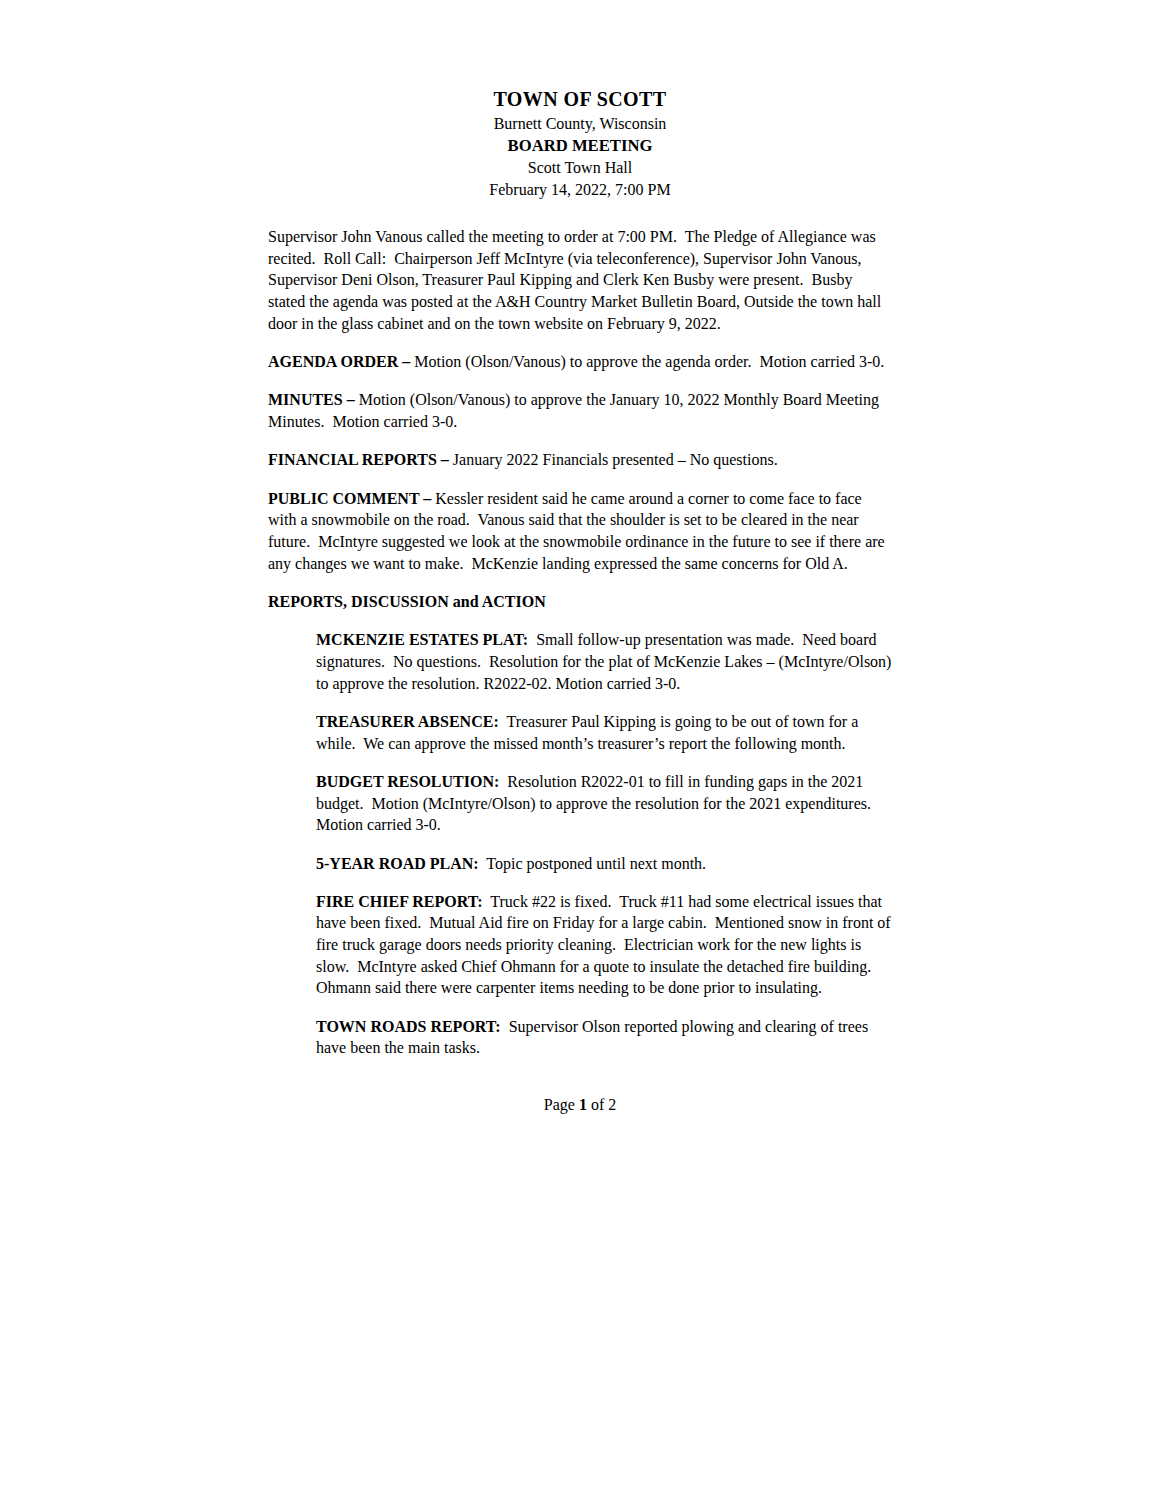TOWN OF SCOTT
Burnett County, Wisconsin
BOARD MEETING
Scott Town Hall
February 14, 2022, 7:00 PM
Supervisor John Vanous called the meeting to order at 7:00 PM. The Pledge of Allegiance was recited. Roll Call: Chairperson Jeff McIntyre (via teleconference), Supervisor John Vanous, Supervisor Deni Olson, Treasurer Paul Kipping and Clerk Ken Busby were present. Busby stated the agenda was posted at the A&H Country Market Bulletin Board, Outside the town hall door in the glass cabinet and on the town website on February 9, 2022.
AGENDA ORDER – Motion (Olson/Vanous) to approve the agenda order. Motion carried 3-0.
MINUTES – Motion (Olson/Vanous) to approve the January 10, 2022 Monthly Board Meeting Minutes. Motion carried 3-0.
FINANCIAL REPORTS – January 2022 Financials presented – No questions.
PUBLIC COMMENT – Kessler resident said he came around a corner to come face to face with a snowmobile on the road. Vanous said that the shoulder is set to be cleared in the near future. McIntyre suggested we look at the snowmobile ordinance in the future to see if there are any changes we want to make. McKenzie landing expressed the same concerns for Old A.
REPORTS, DISCUSSION and ACTION
MCKENZIE ESTATES PLAT: Small follow-up presentation was made. Need board signatures. No questions. Resolution for the plat of McKenzie Lakes – (McIntyre/Olson) to approve the resolution. R2022-02. Motion carried 3-0.
TREASURER ABSENCE: Treasurer Paul Kipping is going to be out of town for a while. We can approve the missed month’s treasurer’s report the following month.
BUDGET RESOLUTION: Resolution R2022-01 to fill in funding gaps in the 2021 budget. Motion (McIntyre/Olson) to approve the resolution for the 2021 expenditures. Motion carried 3-0.
5-YEAR ROAD PLAN: Topic postponed until next month.
FIRE CHIEF REPORT: Truck #22 is fixed. Truck #11 had some electrical issues that have been fixed. Mutual Aid fire on Friday for a large cabin. Mentioned snow in front of fire truck garage doors needs priority cleaning. Electrician work for the new lights is slow. McIntyre asked Chief Ohmann for a quote to insulate the detached fire building. Ohmann said there were carpenter items needing to be done prior to insulating.
TOWN ROADS REPORT: Supervisor Olson reported plowing and clearing of trees have been the main tasks.
Page 1 of 2